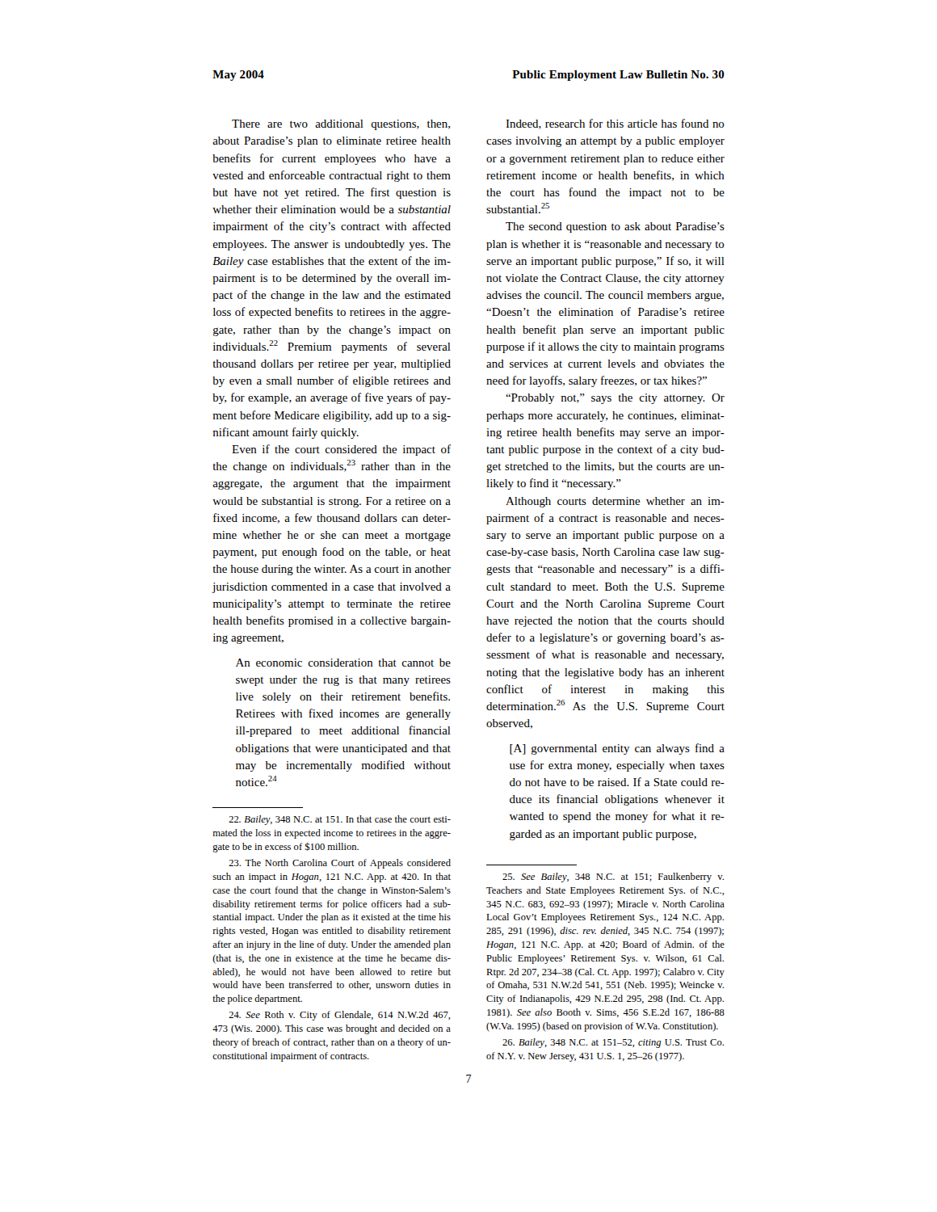May 2004
Public Employment Law Bulletin No. 30
There are two additional questions, then, about Paradise’s plan to eliminate retiree health benefits for current employees who have a vested and enforceable contractual right to them but have not yet retired. The first question is whether their elimination would be a substantial impairment of the city’s contract with affected employees. The answer is undoubtedly yes. The Bailey case establishes that the extent of the impairment is to be determined by the overall impact of the change in the law and the estimated loss of expected benefits to retirees in the aggregate, rather than by the change’s impact on individuals.22 Premium payments of several thousand dollars per retiree per year, multiplied by even a small number of eligible retirees and by, for example, an average of five years of payment before Medicare eligibility, add up to a significant amount fairly quickly.
Even if the court considered the impact of the change on individuals,23 rather than in the aggregate, the argument that the impairment would be substantial is strong. For a retiree on a fixed income, a few thousand dollars can determine whether he or she can meet a mortgage payment, put enough food on the table, or heat the house during the winter. As a court in another jurisdiction commented in a case that involved a municipality’s attempt to terminate the retiree health benefits promised in a collective bargaining agreement,
An economic consideration that cannot be swept under the rug is that many retirees live solely on their retirement benefits. Retirees with fixed incomes are generally ill-prepared to meet additional financial obligations that were unanticipated and that may be incrementally modified without notice.24
22. Bailey, 348 N.C. at 151. In that case the court estimated the loss in expected income to retirees in the aggregate to be in excess of $100 million.
23. The North Carolina Court of Appeals considered such an impact in Hogan, 121 N.C. App. at 420. In that case the court found that the change in Winston-Salem’s disability retirement terms for police officers had a substantial impact. Under the plan as it existed at the time his rights vested, Hogan was entitled to disability retirement after an injury in the line of duty. Under the amended plan (that is, the one in existence at the time he became disabled), he would not have been allowed to retire but would have been transferred to other, unsworn duties in the police department.
24. See Roth v. City of Glendale, 614 N.W.2d 467, 473 (Wis. 2000). This case was brought and decided on a theory of breach of contract, rather than on a theory of unconstitutional impairment of contracts.
Indeed, research for this article has found no cases involving an attempt by a public employer or a government retirement plan to reduce either retirement income or health benefits, in which the court has found the impact not to be substantial.25
The second question to ask about Paradise’s plan is whether it is “reasonable and necessary to serve an important public purpose,” If so, it will not violate the Contract Clause, the city attorney advises the council. The council members argue, “Doesn’t the elimination of Paradise’s retiree health benefit plan serve an important public purpose if it allows the city to maintain programs and services at current levels and obviates the need for layoffs, salary freezes, or tax hikes?”
“Probably not,” says the city attorney. Or perhaps more accurately, he continues, eliminating retiree health benefits may serve an important public purpose in the context of a city budget stretched to the limits, but the courts are unlikely to find it “necessary.”
Although courts determine whether an impairment of a contract is reasonable and necessary to serve an important public purpose on a case-by-case basis, North Carolina case law suggests that “reasonable and necessary” is a difficult standard to meet. Both the U.S. Supreme Court and the North Carolina Supreme Court have rejected the notion that the courts should defer to a legislature’s or governing board’s assessment of what is reasonable and necessary, noting that the legislative body has an inherent conflict of interest in making this determination.26 As the U.S. Supreme Court observed,
[A] governmental entity can always find a use for extra money, especially when taxes do not have to be raised. If a State could reduce its financial obligations whenever it wanted to spend the money for what it regarded as an important public purpose,
25. See Bailey, 348 N.C. at 151; Faulkenberry v. Teachers and State Employees Retirement Sys. of N.C., 345 N.C. 683, 692–93 (1997); Miracle v. North Carolina Local Gov’t Employees Retirement Sys., 124 N.C. App. 285, 291 (1996), disc. rev. denied, 345 N.C. 754 (1997); Hogan, 121 N.C. App. at 420; Board of Admin. of the Public Employees’ Retirement Sys. v. Wilson, 61 Cal. Rtpr. 2d 207, 234–38 (Cal. Ct. App. 1997); Calabro v. City of Omaha, 531 N.W.2d 541, 551 (Neb. 1995); Weincke v. City of Indianapolis, 429 N.E.2d 295, 298 (Ind. Ct. App. 1981). See also Booth v. Sims, 456 S.E.2d 167, 186-88 (W.Va. 1995) (based on provision of W.Va. Constitution).
26. Bailey, 348 N.C. at 151–52, citing U.S. Trust Co. of N.Y. v. New Jersey, 431 U.S. 1, 25–26 (1977).
7